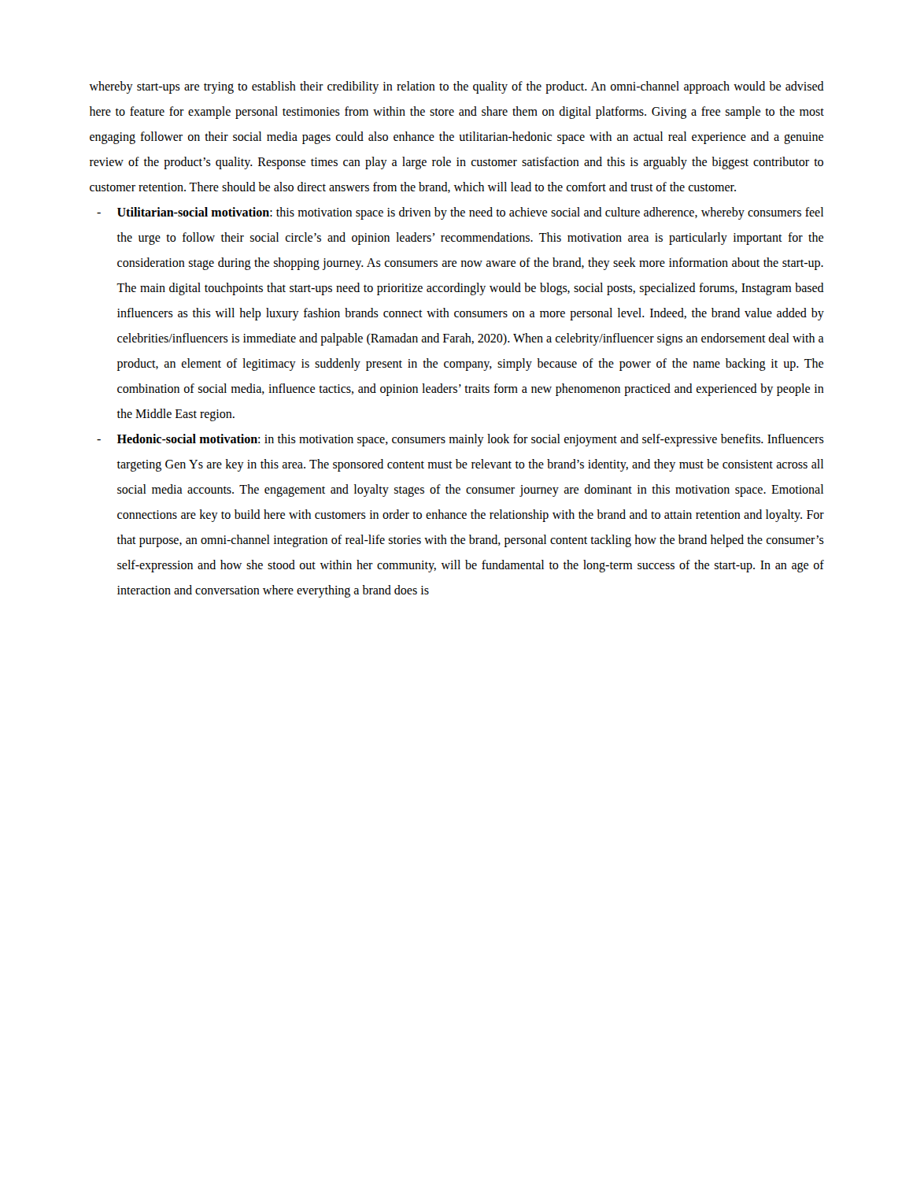whereby start-ups are trying to establish their credibility in relation to the quality of the product. An omni-channel approach would be advised here to feature for example personal testimonies from within the store and share them on digital platforms. Giving a free sample to the most engaging follower on their social media pages could also enhance the utilitarian-hedonic space with an actual real experience and a genuine review of the product’s quality. Response times can play a large role in customer satisfaction and this is arguably the biggest contributor to customer retention. There should be also direct answers from the brand, which will lead to the comfort and trust of the customer.
Utilitarian-social motivation: this motivation space is driven by the need to achieve social and culture adherence, whereby consumers feel the urge to follow their social circle’s and opinion leaders’ recommendations. This motivation area is particularly important for the consideration stage during the shopping journey. As consumers are now aware of the brand, they seek more information about the start-up. The main digital touchpoints that start-ups need to prioritize accordingly would be blogs, social posts, specialized forums, Instagram based influencers as this will help luxury fashion brands connect with consumers on a more personal level. Indeed, the brand value added by celebrities/influencers is immediate and palpable (Ramadan and Farah, 2020). When a celebrity/influencer signs an endorsement deal with a product, an element of legitimacy is suddenly present in the company, simply because of the power of the name backing it up. The combination of social media, influence tactics, and opinion leaders’ traits form a new phenomenon practiced and experienced by people in the Middle East region.
Hedonic-social motivation: in this motivation space, consumers mainly look for social enjoyment and self-expressive benefits. Influencers targeting Gen Ys are key in this area. The sponsored content must be relevant to the brand’s identity, and they must be consistent across all social media accounts. The engagement and loyalty stages of the consumer journey are dominant in this motivation space. Emotional connections are key to build here with customers in order to enhance the relationship with the brand and to attain retention and loyalty. For that purpose, an omni-channel integration of real-life stories with the brand, personal content tackling how the brand helped the consumer’s self-expression and how she stood out within her community, will be fundamental to the long-term success of the start-up. In an age of interaction and conversation where everything a brand does is